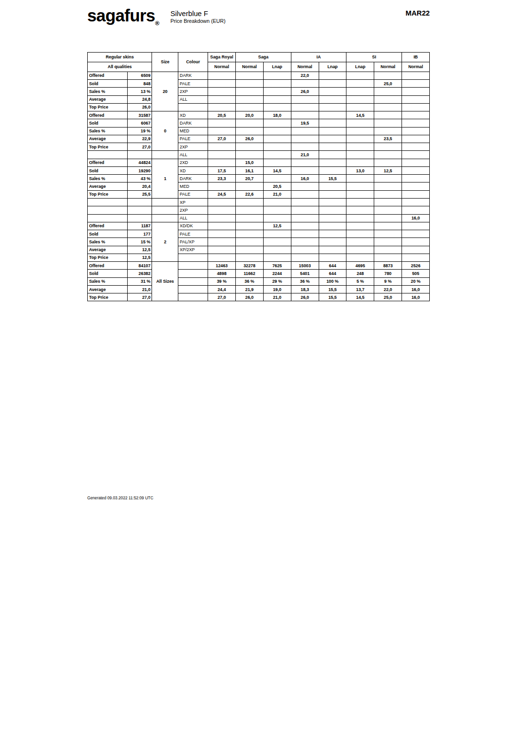sagafurs®
Silverblue F
Price Breakdown (EUR)
MAR22
| Regular skins | Size | Colour | Saga Royal | Saga | IA | SI | IB |
| --- | --- | --- | --- | --- | --- | --- | --- |
| All qualities | Normal | Normal | Lnap | Normal | Lnap | Lnap | Normal | Normal |
| Offered | 6509 | 20 | DARK | | | | 22,0 | | | | |
| Sold | 848 | PALE | | | | | | | 25,0 | |
| Sales % | 13 % | 2XP | | | | 26,0 | | | | |
| Average | 24,8 | ALL | | | | | | | | |
| Top Price | 26,0 | | | | | | | | | |
| Offered | 31587 | 0 | XD | 20,5 | 20,0 | 18,0 | | | 14,5 | | |
| Sold | 6067 | DARK | | | | 19,5 | | | | |
| Sales % | 19 % | MED | | | | | | | | |
| Average | 22,9 | PALE | 27,0 | 26,0 | | | | | 23,5 | |
| Top Price | 27,0 | 2XP | | | | | | | | |
| | | | ALL | | | | 21,0 | | | | |
| Offered | 44824 | 1 | 2XD | | 15,0 | | | | | | |
| Sold | 19290 | XD | 17,5 | 16,1 | 14,5 | | | 13,0 | 12,5 | |
| Sales % | 43 % | DARK | 23,3 | 20,7 | | 16,0 | 15,5 | | | |
| Average | 20,4 | MED | | | 20,5 | | | | | |
| Top Price | 25,5 | PALE | 24,5 | 22,6 | 21,0 | | | | | |
| | | | XP | | | | | | | | |
| | | | 2XP | | | | | | | | |
| | | | ALL | | | | | | | | 16,0 |
| Offered | 1187 | 2 | XD/DK | | | 12,5 | | | | | |
| Sold | 177 | PALE | | | | | | | | |
| Sales % | 15 % | PAL/XP | | | | | | | | |
| Average | 12,5 | XP/2XP | | | | | | | | |
| Top Price | 12,5 | | | | | | | | | |
| Offered | 84107 | All Sizes | | 12463 | 32278 | 7625 | 15003 | 644 | 4695 | 8873 | 2526 |
| Sold | 26382 | | 4898 | 11662 | 2244 | 5401 | 644 | 248 | 780 | 505 |
| Sales % | 31 % | | 39 % | 36 % | 29 % | 36 % | 100 % | 5 % | 9 % | 20 % |
| Average | 21,0 | | 24,4 | 21,9 | 19,0 | 18,3 | 15,5 | 13,7 | 22,0 | 16,0 |
| Top Price | 27,0 | | 27,0 | 26,0 | 21,0 | 26,0 | 15,5 | 14,5 | 25,0 | 16,0 |
Generated 09.03.2022 11:52:09 UTC